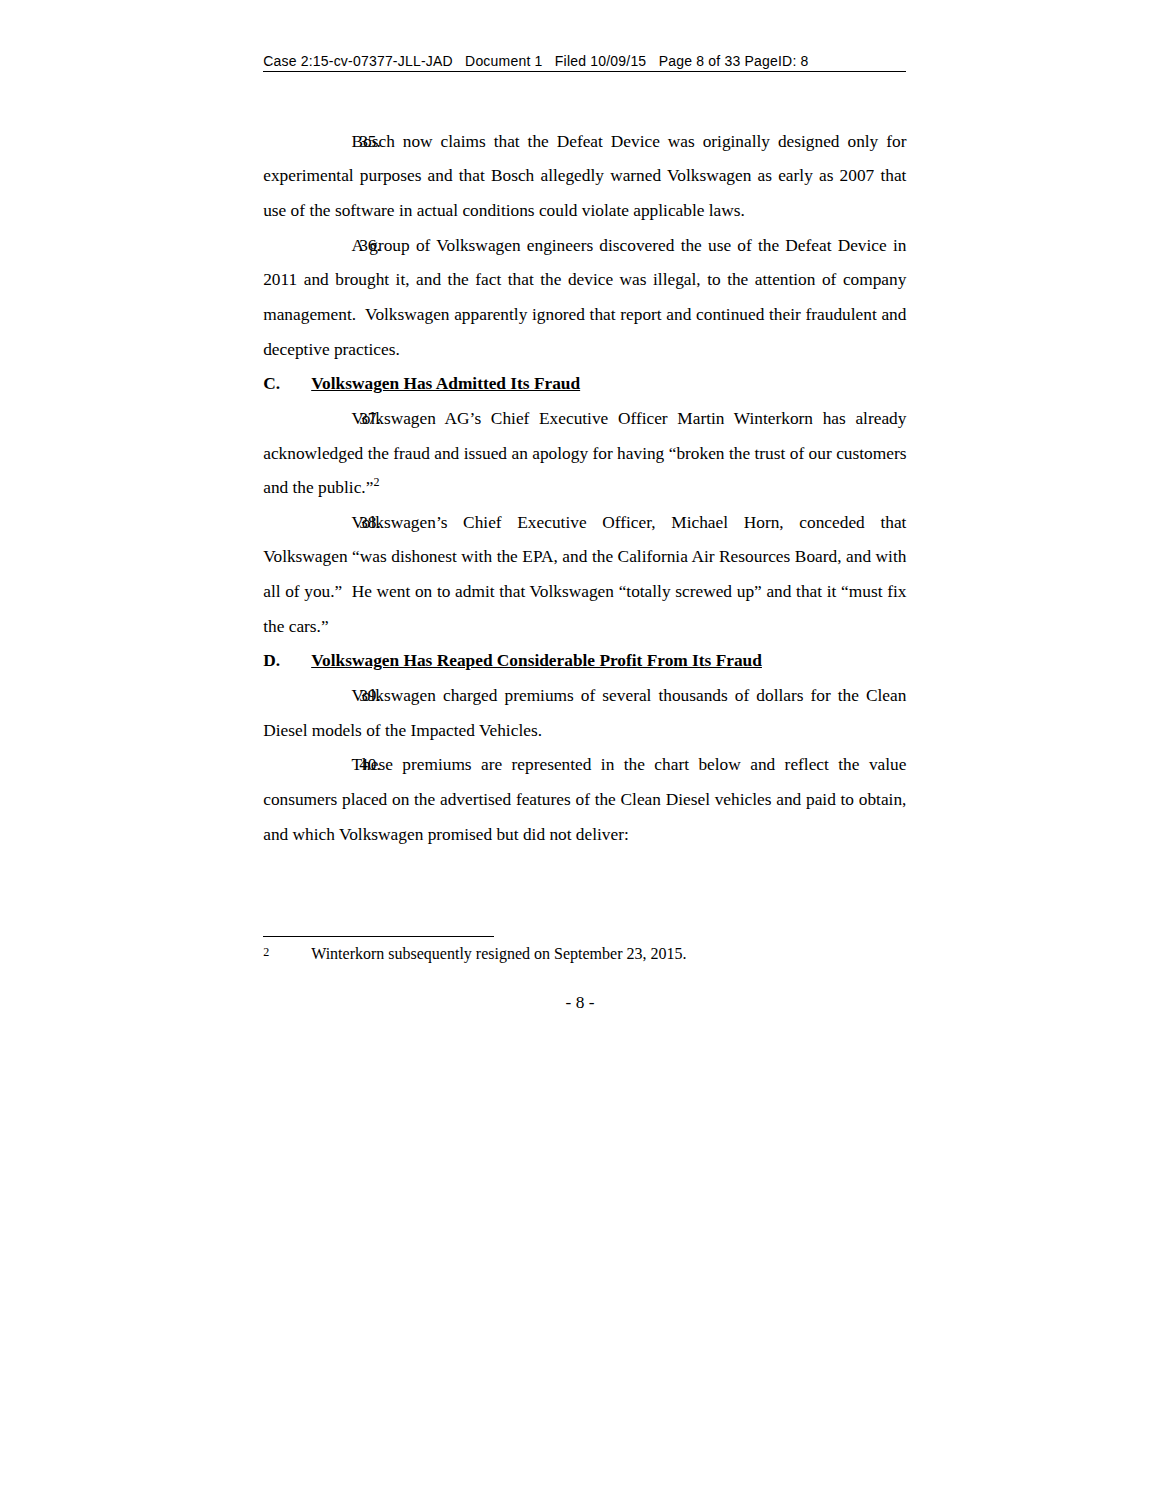Case 2:15-cv-07377-JLL-JAD Document 1 Filed 10/09/15 Page 8 of 33 PageID: 8
35. Bosch now claims that the Defeat Device was originally designed only for experimental purposes and that Bosch allegedly warned Volkswagen as early as 2007 that use of the software in actual conditions could violate applicable laws.
36. A group of Volkswagen engineers discovered the use of the Defeat Device in 2011 and brought it, and the fact that the device was illegal, to the attention of company management. Volkswagen apparently ignored that report and continued their fraudulent and deceptive practices.
C. Volkswagen Has Admitted Its Fraud
37. Volkswagen AG’s Chief Executive Officer Martin Winterkorn has already acknowledged the fraud and issued an apology for having “broken the trust of our customers and the public.”2
38. Volkswagen’s Chief Executive Officer, Michael Horn, conceded that Volkswagen “was dishonest with the EPA, and the California Air Resources Board, and with all of you.” He went on to admit that Volkswagen “totally screwed up” and that it “must fix the cars.”
D. Volkswagen Has Reaped Considerable Profit From Its Fraud
39. Volkswagen charged premiums of several thousands of dollars for the Clean Diesel models of the Impacted Vehicles.
40. These premiums are represented in the chart below and reflect the value consumers placed on the advertised features of the Clean Diesel vehicles and paid to obtain, and which Volkswagen promised but did not deliver:
2 Winterkorn subsequently resigned on September 23, 2015.
- 8 -